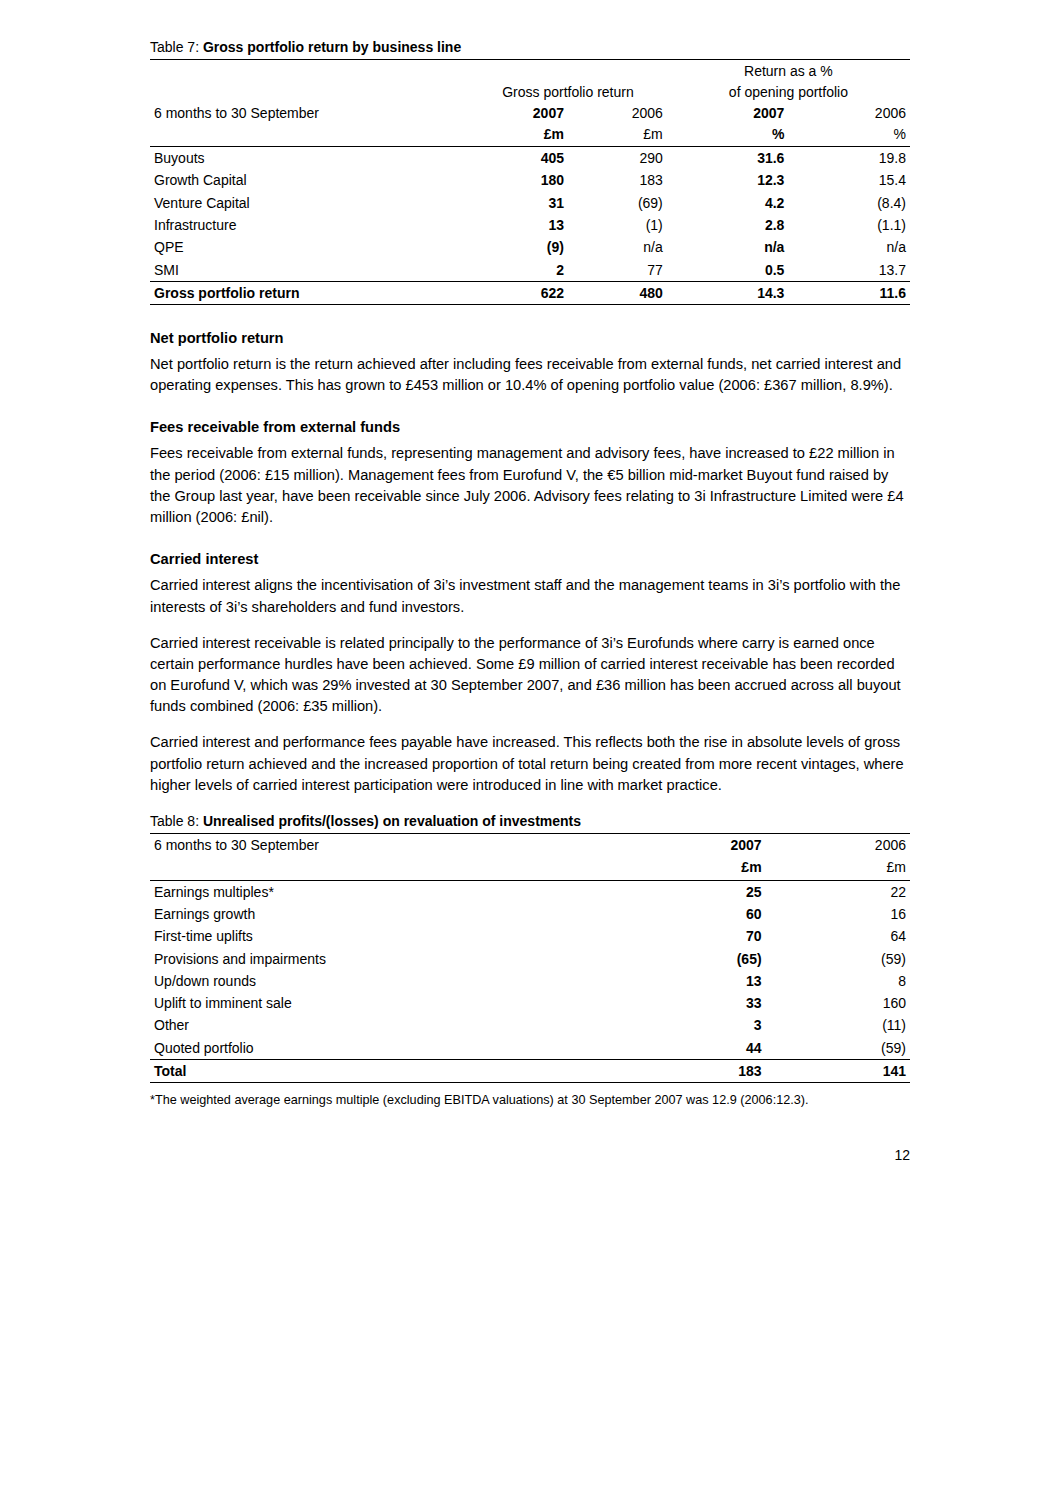Table 7: Gross portfolio return by business line
| | | Return as a % |
| --- | --- | --- |
| | Gross portfolio return | of opening portfolio |
| 6 months to 30 September | 2007 | 2006 | 2007 | 2006 |
| | £m | £m | % | % |
| Buyouts | 405 | 290 | 31.6 | 19.8 |
| Growth Capital | 180 | 183 | 12.3 | 15.4 |
| Venture Capital | 31 | (69) | 4.2 | (8.4) |
| Infrastructure | 13 | (1) | 2.8 | (1.1) |
| QPE | (9) | n/a | n/a | n/a |
| SMI | 2 | 77 | 0.5 | 13.7 |
| Gross portfolio return | 622 | 480 | 14.3 | 11.6 |
Net portfolio return
Net portfolio return is the return achieved after including fees receivable from external funds, net carried interest and operating expenses. This has grown to £453 million or 10.4% of opening portfolio value (2006: £367 million, 8.9%).
Fees receivable from external funds
Fees receivable from external funds, representing management and advisory fees, have increased to £22 million in the period (2006: £15 million). Management fees from Eurofund V, the €5 billion mid-market Buyout fund raised by the Group last year, have been receivable since July 2006. Advisory fees relating to 3i Infrastructure Limited were £4 million (2006: £nil).
Carried interest
Carried interest aligns the incentivisation of 3i’s investment staff and the management teams in 3i’s portfolio with the interests of 3i’s shareholders and fund investors.
Carried interest receivable is related principally to the performance of 3i’s Eurofunds where carry is earned once certain performance hurdles have been achieved. Some £9 million of carried interest receivable has been recorded on Eurofund V, which was 29% invested at 30 September 2007, and £36 million has been accrued across all buyout funds combined (2006: £35 million).
Carried interest and performance fees payable have increased. This reflects both the rise in absolute levels of gross portfolio return achieved and the increased proportion of total return being created from more recent vintages, where higher levels of carried interest participation were introduced in line with market practice.
Table 8: Unrealised profits/(losses) on revaluation of investments
| 6 months to 30 September | 2007 | 2006 |
| --- | --- | --- |
| | £m | £m |
| Earnings multiples* | 25 | 22 |
| Earnings growth | 60 | 16 |
| First-time uplifts | 70 | 64 |
| Provisions and impairments | (65) | (59) |
| Up/down rounds | 13 | 8 |
| Uplift to imminent sale | 33 | 160 |
| Other | 3 | (11) |
| Quoted portfolio | 44 | (59) |
| Total | 183 | 141 |
*The weighted average earnings multiple (excluding EBITDA valuations) at 30 September 2007 was 12.9 (2006:12.3).
12